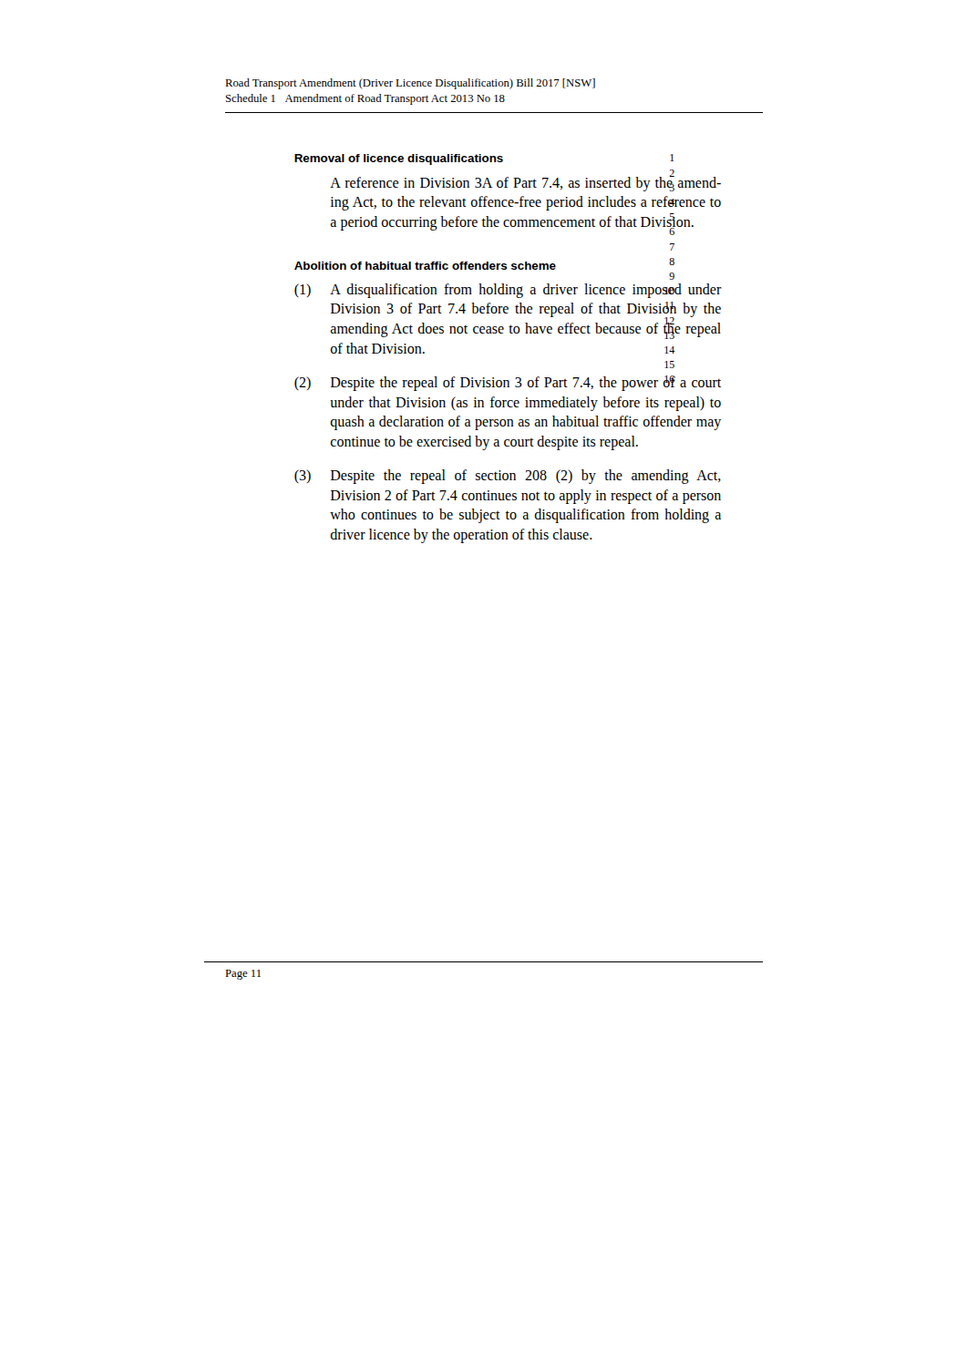Road Transport Amendment (Driver Licence Disqualification) Bill 2017 [NSW] Schedule 1 Amendment of Road Transport Act 2013 No 18
1 2 3 4 5 6 7 8 9 10 11 12 13 14 15 16
Removal of licence disqualifications
A reference in Division 3A of Part 7.4, as inserted by the amending Act, to the relevant offence-free period includes a reference to a period occurring before the commencement of that Division.
Abolition of habitual traffic offenders scheme
(1)
A disqualification from holding a driver licence imposed under Division 3 of Part 7.4 before the repeal of that Division by the amending Act does not cease to have effect because of the repeal of that Division.
(2)
Despite the repeal of Division 3 of Part 7.4, the power of a court under that Division (as in force immediately before its repeal) to quash a declaration of a person as an habitual traffic offender may continue to be exercised by a court despite its repeal.
(3)
Despite the repeal of section 208 (2) by the amending Act, Division 2 of Part 7.4 continues not to apply in respect of a person who continues to be subject to a disqualification from holding a driver licence by the operation of this clause.
Page 11